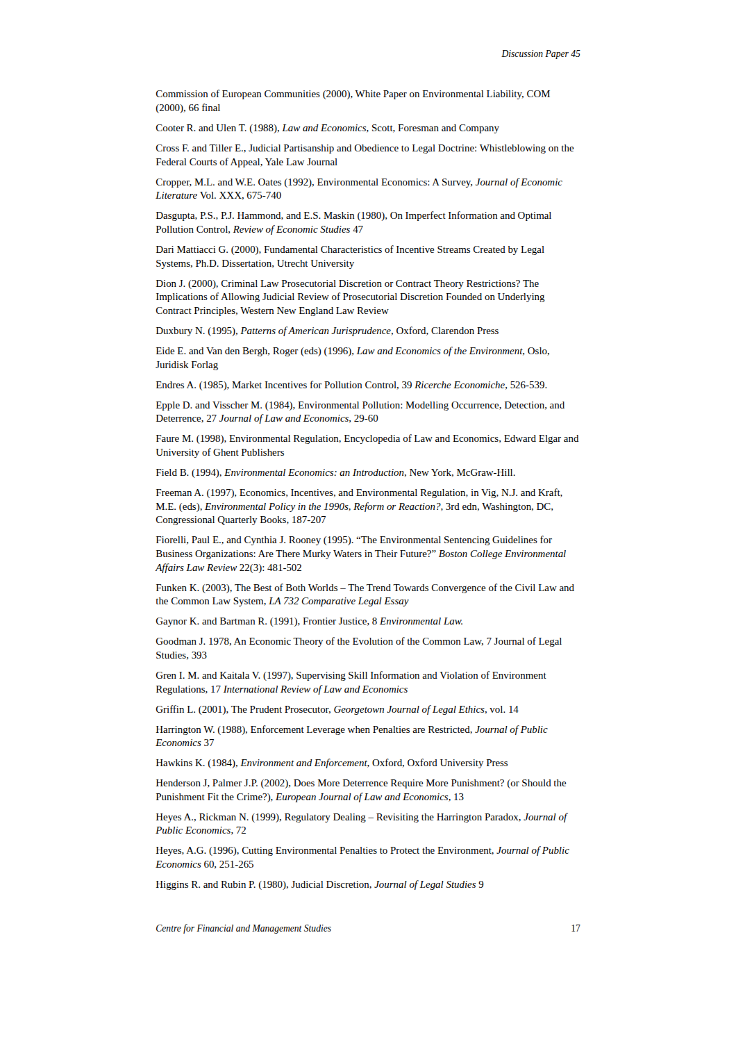Discussion Paper 45
Commission of European Communities (2000), White Paper on Environmental Liability, COM (2000), 66 final
Cooter R. and Ulen T. (1988), Law and Economics, Scott, Foresman and Company
Cross F. and Tiller E., Judicial Partisanship and Obedience to Legal Doctrine: Whistleblowing on the Federal Courts of Appeal, Yale Law Journal
Cropper, M.L. and W.E. Oates (1992), Environmental Economics: A Survey, Journal of Economic Literature Vol. XXX, 675-740
Dasgupta, P.S., P.J. Hammond, and E.S. Maskin (1980), On Imperfect Information and Optimal Pollution Control, Review of Economic Studies 47
Dari Mattiacci G. (2000), Fundamental Characteristics of Incentive Streams Created by Legal Systems, Ph.D. Dissertation, Utrecht University
Dion J. (2000), Criminal Law Prosecutorial Discretion or Contract Theory Restrictions? The Implications of Allowing Judicial Review of Prosecutorial Discretion Founded on Underlying Contract Principles, Western New England Law Review
Duxbury N. (1995), Patterns of American Jurisprudence, Oxford, Clarendon Press
Eide E. and Van den Bergh, Roger (eds) (1996), Law and Economics of the Environment, Oslo, Juridisk Forlag
Endres A. (1985), Market Incentives for Pollution Control, 39 Ricerche Economiche, 526-539.
Epple D. and Visscher M. (1984), Environmental Pollution: Modelling Occurrence, Detection, and Deterrence, 27 Journal of Law and Economics, 29-60
Faure M. (1998), Environmental Regulation, Encyclopedia of Law and Economics, Edward Elgar and University of Ghent Publishers
Field B. (1994), Environmental Economics: an Introduction, New York, McGraw-Hill.
Freeman A. (1997), Economics, Incentives, and Environmental Regulation, in Vig, N.J. and Kraft, M.E. (eds), Environmental Policy in the 1990s, Reform or Reaction?, 3rd edn, Washington, DC, Congressional Quarterly Books, 187-207
Fiorelli, Paul E., and Cynthia J. Rooney (1995). “The Environmental Sentencing Guidelines for Business Organizations: Are There Murky Waters in Their Future?” Boston College Environmental Affairs Law Review 22(3): 481-502
Funken K. (2003), The Best of Both Worlds – The Trend Towards Convergence of the Civil Law and the Common Law System, LA 732 Comparative Legal Essay
Gaynor K. and Bartman R. (1991), Frontier Justice, 8 Environmental Law.
Goodman J. 1978, An Economic Theory of the Evolution of the Common Law, 7 Journal of Legal Studies, 393
Gren I. M. and Kaitala V. (1997), Supervising Skill Information and Violation of Environment Regulations, 17 International Review of Law and Economics
Griffin L. (2001), The Prudent Prosecutor, Georgetown Journal of Legal Ethics, vol. 14
Harrington W. (1988), Enforcement Leverage when Penalties are Restricted, Journal of Public Economics 37
Hawkins K. (1984), Environment and Enforcement, Oxford, Oxford University Press
Henderson J, Palmer J.P. (2002), Does More Deterrence Require More Punishment? (or Should the Punishment Fit the Crime?), European Journal of Law and Economics, 13
Heyes A., Rickman N. (1999), Regulatory Dealing – Revisiting the Harrington Paradox, Journal of Public Economics, 72
Heyes, A.G. (1996), Cutting Environmental Penalties to Protect the Environment, Journal of Public Economics 60, 251-265
Higgins R. and Rubin P. (1980), Judicial Discretion, Journal of Legal Studies 9
Centre for Financial and Management Studies 17